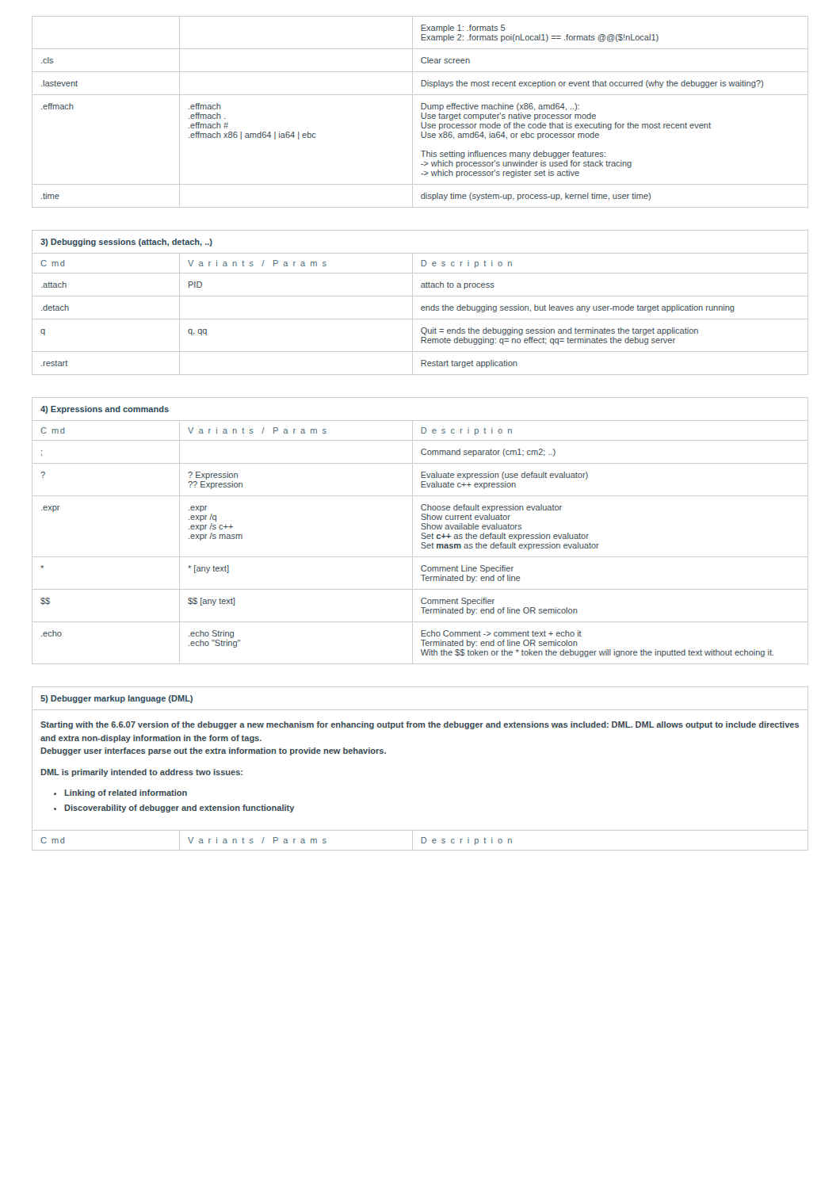| | | Example 1: .formats 5 Example 2: .formats poi(nLocal1) == .formats @@($!nLocal1) |
| .cls | | Clear screen |
| .lastevent | | Displays the most recent exception or event that occurred (why the debugger is waiting?) |
| .effmach | .effmach .effmach . .effmach # .effmach x86 / amd64 / ia64 / ebc | Dump effective machine (x86, amd64, ..): Use target computer's native processor mode Use processor mode of the code that is executing for the most recent event Use x86, amd64, ia64, or ebc processor mode This setting influences many debugger features: -> which processor's unwinder is used for stack tracing -> which processor's register set is active |
| .time | | display time (system-up, process-up, kernel time, user time) |
| 3) Debugging sessions (attach, detach, ..) |
| C md | V a r i a n t s / P a r a m s | D e s c r i p t i o n |
| .attach | PID | attach to a process |
| .detach | | ends the debugging session, but leaves any user-mode target application running |
| q | q, qq | Quit = ends the debugging session and terminates the target application Remote debugging: q= no effect; qq= terminates the debug server |
| .restart | | Restart target application |
| 4) Expressions and commands |
| C md | V a r i a n t s / P a r a m s | D e s c r i p t i o n |
| ; | | Command separator (cm1; cm2; ..) |
| ? | ? Expression ?? Expression | Evaluate expression (use default evaluator) Evaluate c++ expression |
| .expr | .expr .expr /q .expr /s c++ .expr /s masm | Choose default expression evaluator Show current evaluator Show available evaluators Set c++ as the default expression evaluator Set masm as the default expression evaluator |
| * | * [any text] | Comment Line Specifier Terminated by: end of line |
| $$ | $$ [any text] | Comment Specifier Terminated by: end of line OR semicolon |
| .echo | .echo String .echo "String" | Echo Comment -> comment text + echo it Terminated by: end of line OR semicolon With the $$ token or the * token the debugger will ignore the inputted text without echoing it. |
| 5) Debugger markup language (DML) |
| Starting with the 6.6.07 version of the debugger a new mechanism for enhancing output from the debugger and extensions was included: DML. DML allows output to include directives and extra non-display information in the form of tags. Debugger user interfaces parse out the extra information to provide new behaviors. DML is primarily intended to address two issues: Linking of related information Discoverability of debugger and extension functionality |
| C md | V a r i a n t s / P a r a m s | D e s c r i p t i o n |